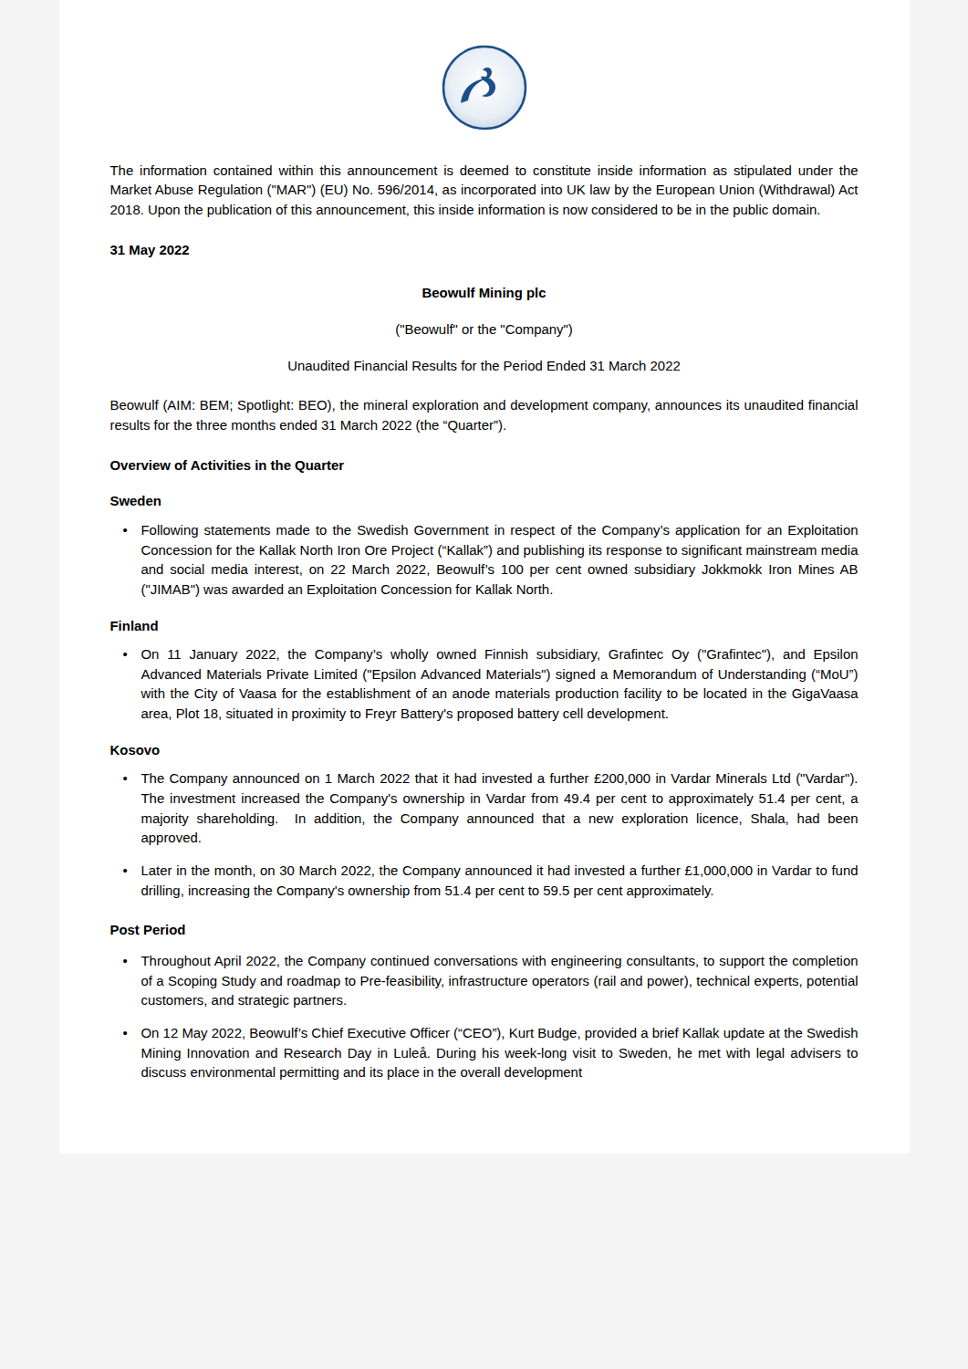The information contained within this announcement is deemed to constitute inside information as stipulated under the Market Abuse Regulation ("MAR") (EU) No. 596/2014, as incorporated into UK law by the European Union (Withdrawal) Act 2018. Upon the publication of this announcement, this inside information is now considered to be in the public domain.
31 May 2022
Beowulf Mining plc
("Beowulf" or the "Company")
Unaudited Financial Results for the Period Ended 31 March 2022
Beowulf (AIM: BEM; Spotlight: BEO), the mineral exploration and development company, announces its unaudited financial results for the three months ended 31 March 2022 (the “Quarter”).
Overview of Activities in the Quarter
Sweden
Following statements made to the Swedish Government in respect of the Company’s application for an Exploitation Concession for the Kallak North Iron Ore Project (“Kallak”) and publishing its response to significant mainstream media and social media interest, on 22 March 2022, Beowulf’s 100 per cent owned subsidiary Jokkmokk Iron Mines AB ("JIMAB") was awarded an Exploitation Concession for Kallak North.
Finland
On 11 January 2022, the Company’s wholly owned Finnish subsidiary, Grafintec Oy ("Grafintec"), and Epsilon Advanced Materials Private Limited ("Epsilon Advanced Materials") signed a Memorandum of Understanding (“MoU”) with the City of Vaasa for the establishment of an anode materials production facility to be located in the GigaVaasa area, Plot 18, situated in proximity to Freyr Battery's proposed battery cell development.
Kosovo
The Company announced on 1 March 2022 that it had invested a further £200,000 in Vardar Minerals Ltd ("Vardar"). The investment increased the Company's ownership in Vardar from 49.4 per cent to approximately 51.4 per cent, a majority shareholding. In addition, the Company announced that a new exploration licence, Shala, had been approved.
Later in the month, on 30 March 2022, the Company announced it had invested a further £1,000,000 in Vardar to fund drilling, increasing the Company's ownership from 51.4 per cent to 59.5 per cent approximately.
Post Period
Throughout April 2022, the Company continued conversations with engineering consultants, to support the completion of a Scoping Study and roadmap to Pre-feasibility, infrastructure operators (rail and power), technical experts, potential customers, and strategic partners.
On 12 May 2022, Beowulf’s Chief Executive Officer (“CEO”), Kurt Budge, provided a brief Kallak update at the Swedish Mining Innovation and Research Day in Luleå. During his week-long visit to Sweden, he met with legal advisers to discuss environmental permitting and its place in the overall development